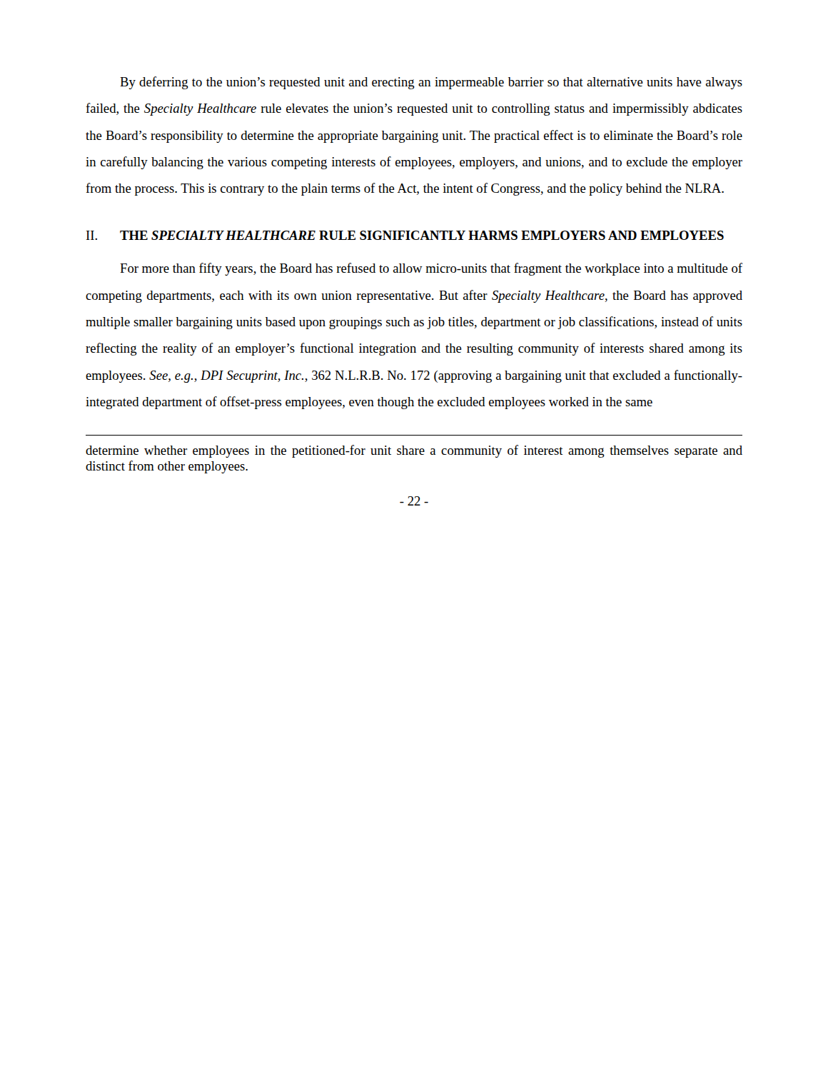By deferring to the union’s requested unit and erecting an impermeable barrier so that alternative units have always failed, the Specialty Healthcare rule elevates the union’s requested unit to controlling status and impermissibly abdicates the Board’s responsibility to determine the appropriate bargaining unit. The practical effect is to eliminate the Board’s role in carefully balancing the various competing interests of employees, employers, and unions, and to exclude the employer from the process. This is contrary to the plain terms of the Act, the intent of Congress, and the policy behind the NLRA.
II. THE SPECIALTY HEALTHCARE RULE SIGNIFICANTLY HARMS EMPLOYERS AND EMPLOYEES
For more than fifty years, the Board has refused to allow micro-units that fragment the workplace into a multitude of competing departments, each with its own union representative. But after Specialty Healthcare, the Board has approved multiple smaller bargaining units based upon groupings such as job titles, department or job classifications, instead of units reflecting the reality of an employer’s functional integration and the resulting community of interests shared among its employees. See, e.g., DPI Secuprint, Inc., 362 N.L.R.B. No. 172 (approving a bargaining unit that excluded a functionally-integrated department of offset-press employees, even though the excluded employees worked in the same
determine whether employees in the petitioned-for unit share a community of interest among themselves separate and distinct from other employees.
- 22 -